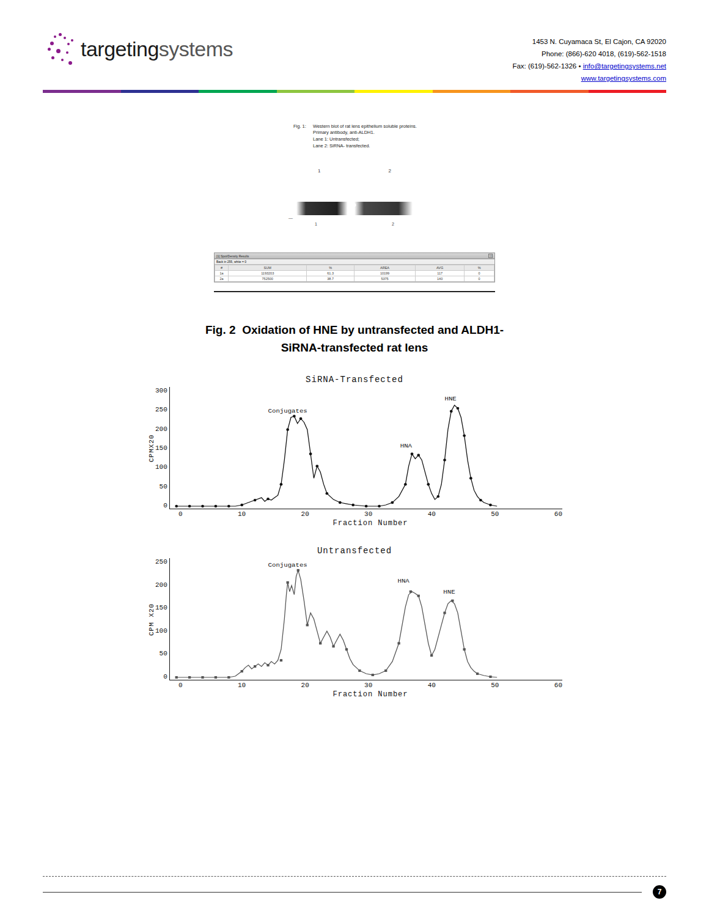targeting systems
1453 N. Cuyamaca St, El Cajon, CA 92020
Phone: (866)-620 4018, (619)-562-1518
Fax: (619)-562-1326 • info@targetingsystems.net
www.targetingsystems.com
Fig. 1: Western blot of rat lens epithelium soluble proteins.
Primary antibody, anti-ALDH1.
Lane 1: Untransfected;
Lane 2: SiRNA- transfected.
12
—
12
[1] Spot/Density Results ☐
Back in 255, white = 0
| # | SUM | % | AREA | AVG | % |
| --- | --- | --- | --- | --- | --- |
| 1a | 1193203 | 61.3 | 10199 | 117 | 0 |
| 2a | 752500 | 38.7 | 5375 | 140 | 0 |
Fig. 2 Oxidation of HNE by untransfected and ALDH1-SiRNA-transfected rat lens
SiRNA-Transfected
CPMX20
300250200150 100500
Conjugates HNA HNE
0102030405060
Fraction Number
Untransfected
CPM X20
250200150100500
Conjugates HNA HNE
0102030405060
Fraction Number
7